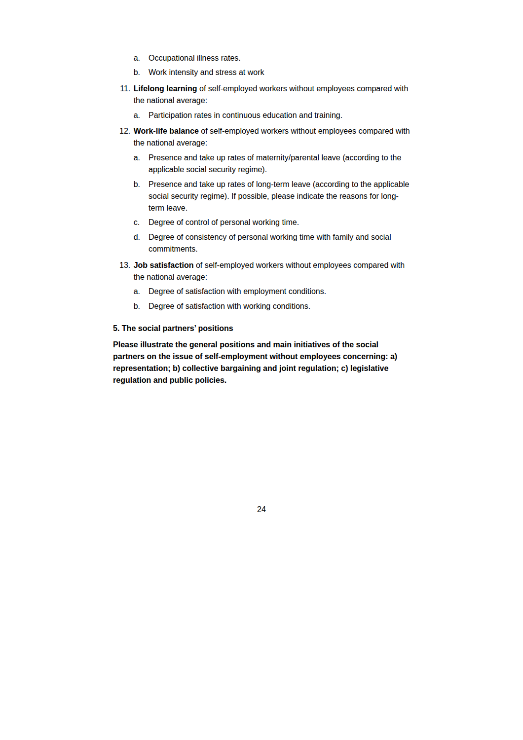a. Occupational illness rates.
b. Work intensity and stress at work
11. Lifelong learning of self-employed workers without employees compared with the national average:
a. Participation rates in continuous education and training.
12. Work-life balance of self-employed workers without employees compared with the national average:
a. Presence and take up rates of maternity/parental leave (according to the applicable social security regime).
b. Presence and take up rates of long-term leave (according to the applicable social security regime). If possible, please indicate the reasons for long-term leave.
c. Degree of control of personal working time.
d. Degree of consistency of personal working time with family and social commitments.
13. Job satisfaction of self-employed workers without employees compared with the national average:
a. Degree of satisfaction with employment conditions.
b. Degree of satisfaction with working conditions.
5. The social partners’ positions
Please illustrate the general positions and main initiatives of the social partners on the issue of self-employment without employees concerning: a) representation; b) collective bargaining and joint regulation; c) legislative regulation and public policies.
24